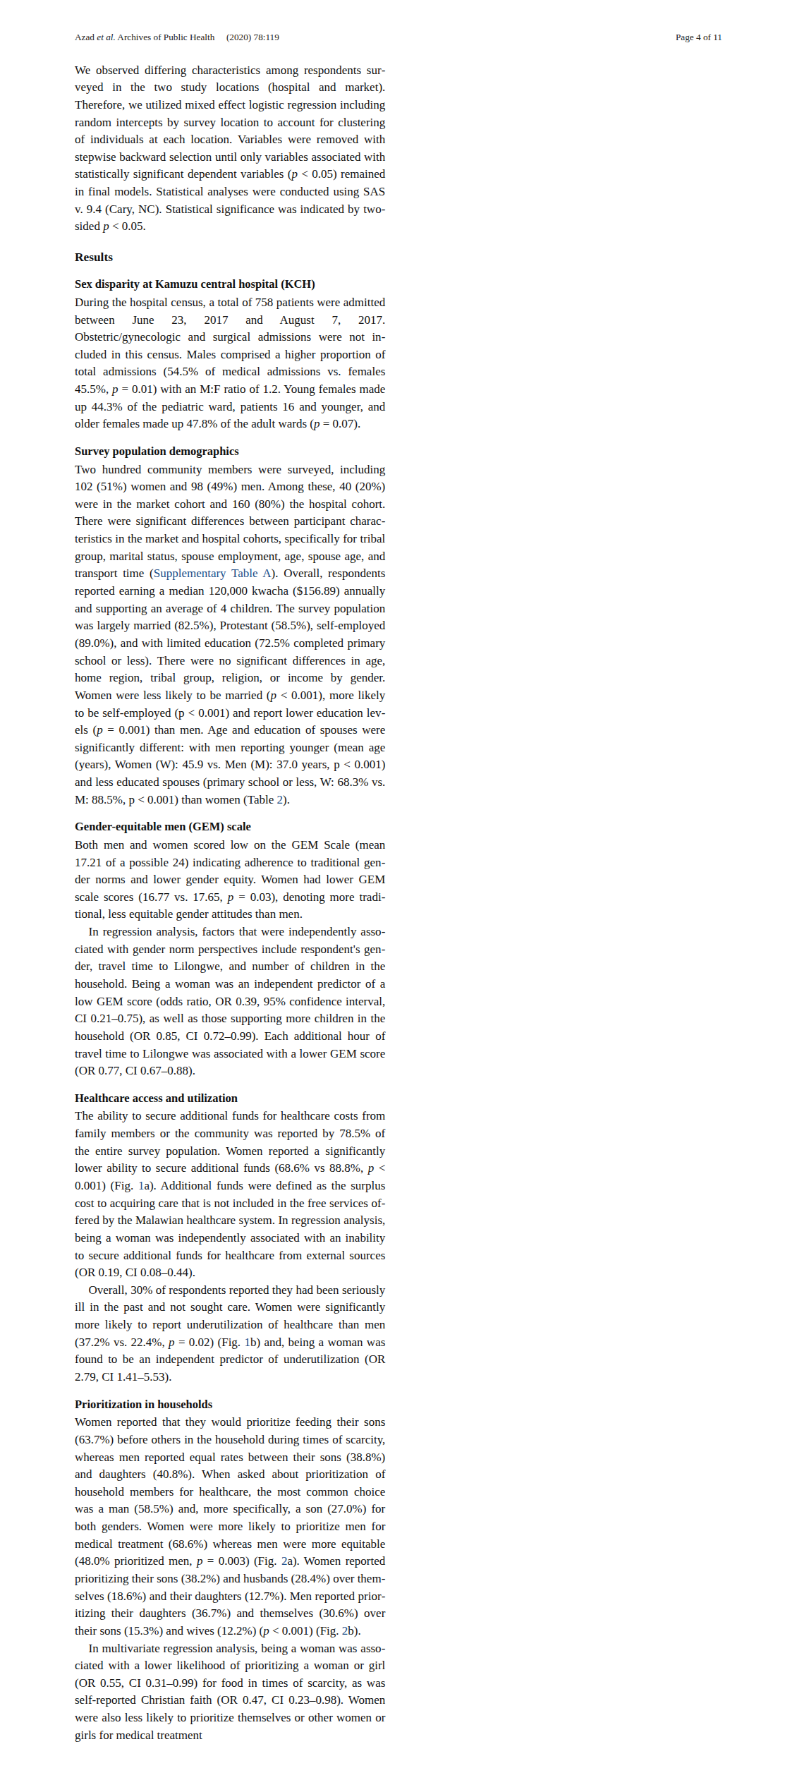Azad et al. Archives of Public Health (2020) 78:119 Page 4 of 11
We observed differing characteristics among respondents surveyed in the two study locations (hospital and market). Therefore, we utilized mixed effect logistic regression including random intercepts by survey location to account for clustering of individuals at each location. Variables were removed with stepwise backward selection until only variables associated with statistically significant dependent variables (p < 0.05) remained in final models. Statistical analyses were conducted using SAS v. 9.4 (Cary, NC). Statistical significance was indicated by two-sided p < 0.05.
Results
Sex disparity at Kamuzu central hospital (KCH)
During the hospital census, a total of 758 patients were admitted between June 23, 2017 and August 7, 2017. Obstetric/gynecologic and surgical admissions were not included in this census. Males comprised a higher proportion of total admissions (54.5% of medical admissions vs. females 45.5%, p = 0.01) with an M:F ratio of 1.2. Young females made up 44.3% of the pediatric ward, patients 16 and younger, and older females made up 47.8% of the adult wards (p = 0.07).
Survey population demographics
Two hundred community members were surveyed, including 102 (51%) women and 98 (49%) men. Among these, 40 (20%) were in the market cohort and 160 (80%) the hospital cohort. There were significant differences between participant characteristics in the market and hospital cohorts, specifically for tribal group, marital status, spouse employment, age, spouse age, and transport time (Supplementary Table A). Overall, respondents reported earning a median 120,000 kwacha ($156.89) annually and supporting an average of 4 children. The survey population was largely married (82.5%), Protestant (58.5%), self-employed (89.0%), and with limited education (72.5% completed primary school or less). There were no significant differences in age, home region, tribal group, religion, or income by gender. Women were less likely to be married (p < 0.001), more likely to be self-employed (p < 0.001) and report lower education levels (p = 0.001) than men. Age and education of spouses were significantly different: with men reporting younger (mean age (years), Women (W): 45.9 vs. Men (M): 37.0 years, p < 0.001) and less educated spouses (primary school or less, W: 68.3% vs. M: 88.5%, p < 0.001) than women (Table 2).
Gender-equitable men (GEM) scale
Both men and women scored low on the GEM Scale (mean 17.21 of a possible 24) indicating adherence to traditional gender norms and lower gender equity. Women had lower GEM scale scores (16.77 vs. 17.65, p = 0.03), denoting more traditional, less equitable gender attitudes than men.
In regression analysis, factors that were independently associated with gender norm perspectives include respondent's gender, travel time to Lilongwe, and number of children in the household. Being a woman was an independent predictor of a low GEM score (odds ratio, OR 0.39, 95% confidence interval, CI 0.21–0.75), as well as those supporting more children in the household (OR 0.85, CI 0.72–0.99). Each additional hour of travel time to Lilongwe was associated with a lower GEM score (OR 0.77, CI 0.67–0.88).
Healthcare access and utilization
The ability to secure additional funds for healthcare costs from family members or the community was reported by 78.5% of the entire survey population. Women reported a significantly lower ability to secure additional funds (68.6% vs 88.8%, p < 0.001) (Fig. 1a). Additional funds were defined as the surplus cost to acquiring care that is not included in the free services offered by the Malawian healthcare system. In regression analysis, being a woman was independently associated with an inability to secure additional funds for healthcare from external sources (OR 0.19, CI 0.08–0.44).
Overall, 30% of respondents reported they had been seriously ill in the past and not sought care. Women were significantly more likely to report underutilization of healthcare than men (37.2% vs. 22.4%, p = 0.02) (Fig. 1b) and, being a woman was found to be an independent predictor of underutilization (OR 2.79, CI 1.41–5.53).
Prioritization in households
Women reported that they would prioritize feeding their sons (63.7%) before others in the household during times of scarcity, whereas men reported equal rates between their sons (38.8%) and daughters (40.8%). When asked about prioritization of household members for healthcare, the most common choice was a man (58.5%) and, more specifically, a son (27.0%) for both genders. Women were more likely to prioritize men for medical treatment (68.6%) whereas men were more equitable (48.0% prioritized men, p = 0.003) (Fig. 2a). Women reported prioritizing their sons (38.2%) and husbands (28.4%) over themselves (18.6%) and their daughters (12.7%). Men reported prioritizing their daughters (36.7%) and themselves (30.6%) over their sons (15.3%) and wives (12.2%) (p < 0.001) (Fig. 2b).
In multivariate regression analysis, being a woman was associated with a lower likelihood of prioritizing a woman or girl (OR 0.55, CI 0.31–0.99) for food in times of scarcity, as was self-reported Christian faith (OR 0.47, CI 0.23–0.98). Women were also less likely to prioritize themselves or other women or girls for medical treatment